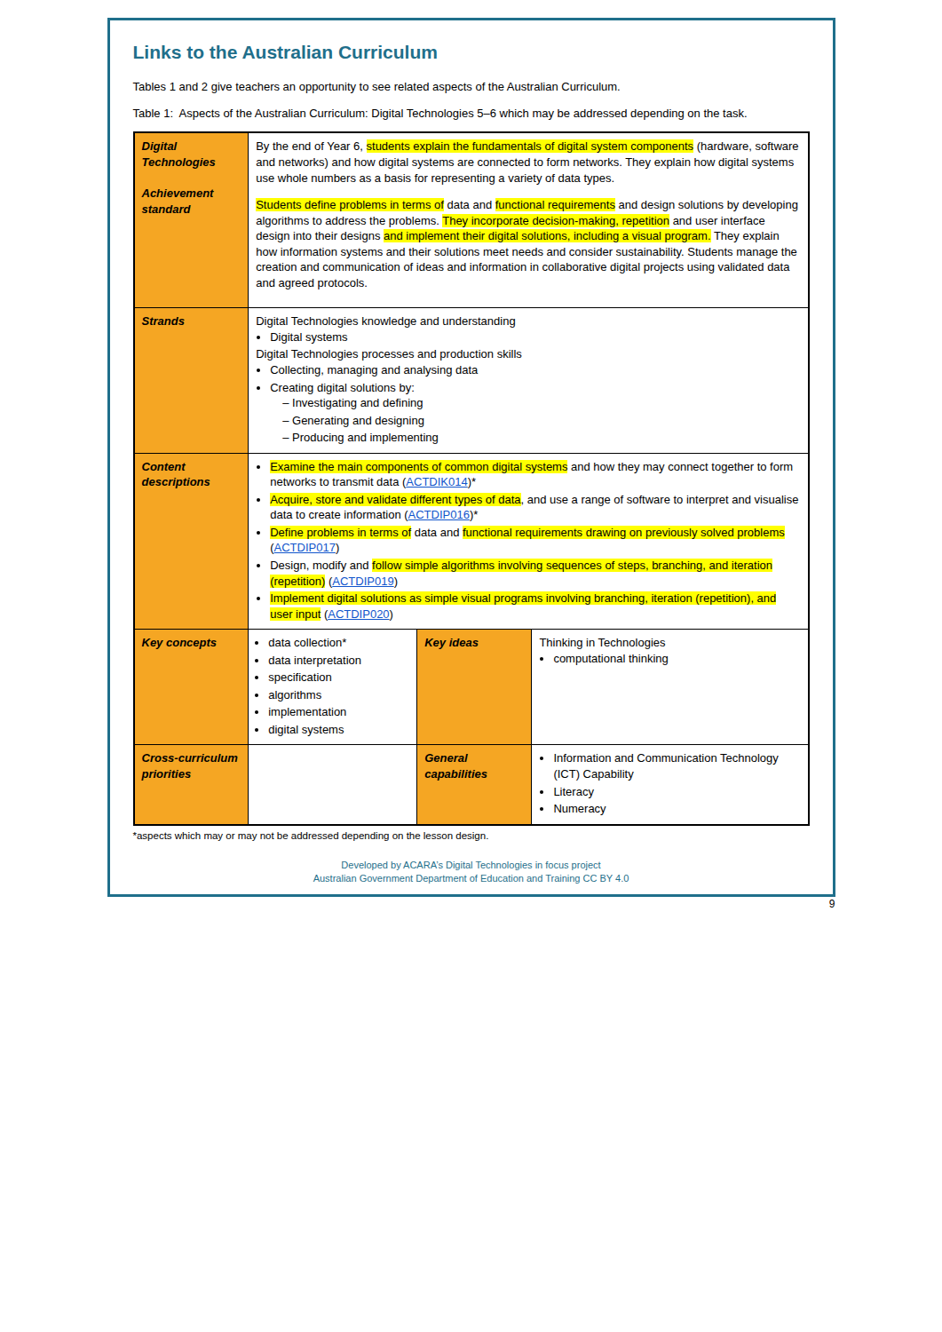Links to the Australian Curriculum
Tables 1 and 2 give teachers an opportunity to see related aspects of the Australian Curriculum.
Table 1: Aspects of the Australian Curriculum: Digital Technologies 5–6 which may be addressed depending on the task.
| Digital Technologies Achievement standard | By the end of Year 6, students explain the fundamentals of digital system components (hardware, software and networks) and how digital systems are connected to form networks. They explain how digital systems use whole numbers as a basis for representing a variety of data types. Students define problems in terms of data and functional requirements and design solutions by developing algorithms to address the problems. They incorporate decision-making, repetition and user interface design into their designs and implement their digital solutions, including a visual program. They explain how information systems and their solutions meet needs and consider sustainability. Students manage the creation and communication of ideas and information in collaborative digital projects using validated data and agreed protocols. |
| Strands | Digital Technologies knowledge and understanding Digital systems Digital Technologies processes and production skills Collecting, managing and analysing data Creating digital solutions by: Investigating and defining Generating and designing Producing and implementing |
| Content descriptions | Examine the main components of common digital systems and how they may connect together to form networks to transmit data ( ACTDIK014 )* Acquire, store and validate different types of data , and use a range of software to interpret and visualise data to create information ( ACTDIP016 )* Define problems in terms of data and functional requirements drawing on previously solved problems ( ACTDIP017 ) Design, modify and follow simple algorithms involving sequences of steps, branching, and iteration (repetition) ( ACTDIP019 ) Implement digital solutions as simple visual programs involving branching, iteration (repetition), and user input ( ACTDIP020 ) |
| Key concepts | data collection* data interpretation specification algorithms implementation digital systems | Key ideas | Thinking in Technologies computational thinking |
| Cross-curriculum priorities | | General capabilities | Information and Communication Technology (ICT) Capability Literacy Numeracy |
*aspects which may or may not be addressed depending on the lesson design.
Developed by ACARA’s Digital Technologies in focus project
Australian Government Department of Education and Training CC BY 4.0
9